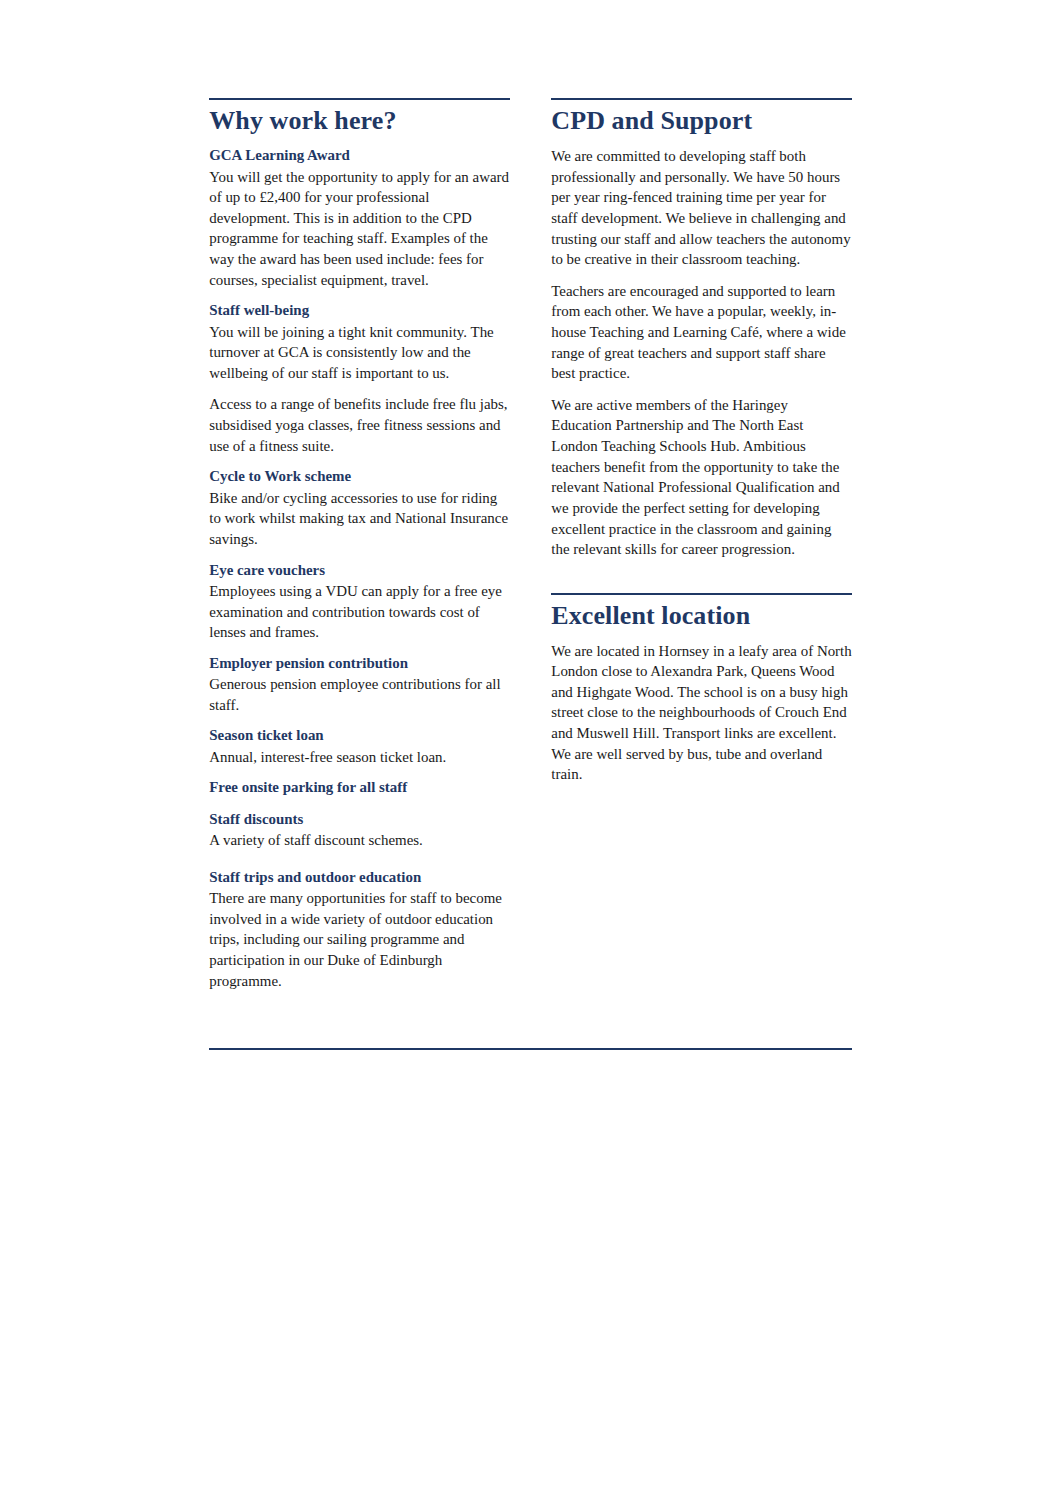Why work here?
GCA Learning Award
You will get the opportunity to apply for an award of up to £2,400 for your professional development. This is in addition to the CPD programme for teaching staff. Examples of the way the award has been used include: fees for courses, specialist equipment, travel.
Staff well-being
You will be joining a tight knit community. The turnover at GCA is consistently low and the wellbeing of our staff is important to us.
Access to a range of benefits include free flu jabs, subsidised yoga classes, free fitness sessions and use of a fitness suite.
Cycle to Work scheme
Bike and/or cycling accessories to use for riding to work whilst making tax and National Insurance savings.
Eye care vouchers
Employees using a VDU can apply for a free eye examination and contribution towards cost of lenses and frames.
Employer pension contribution
Generous pension employee contributions for all staff.
Season ticket loan
Annual, interest-free season ticket loan.
Free onsite parking for all staff
Staff discounts
A variety of staff discount schemes.
Staff trips and outdoor education
There are many opportunities for staff to become involved in a wide variety of outdoor education trips, including our sailing programme and participation in our Duke of Edinburgh programme.
CPD and Support
We are committed to developing staff both professionally and personally. We have 50 hours per year ring-fenced training time per year for staff development. We believe in challenging and trusting our staff and allow teachers the autonomy to be creative in their classroom teaching.
Teachers are encouraged and supported to learn from each other. We have a popular, weekly, in-house Teaching and Learning Café, where a wide range of great teachers and support staff share best practice.
We are active members of the Haringey Education Partnership and The North East London Teaching Schools Hub. Ambitious teachers benefit from the opportunity to take the relevant National Professional Qualification and we provide the perfect setting for developing excellent practice in the classroom and gaining the relevant skills for career progression.
Excellent location
We are located in Hornsey in a leafy area of North London close to Alexandra Park, Queens Wood and Highgate Wood. The school is on a busy high street close to the neighbourhoods of Crouch End and Muswell Hill. Transport links are excellent. We are well served by bus, tube and overland train.